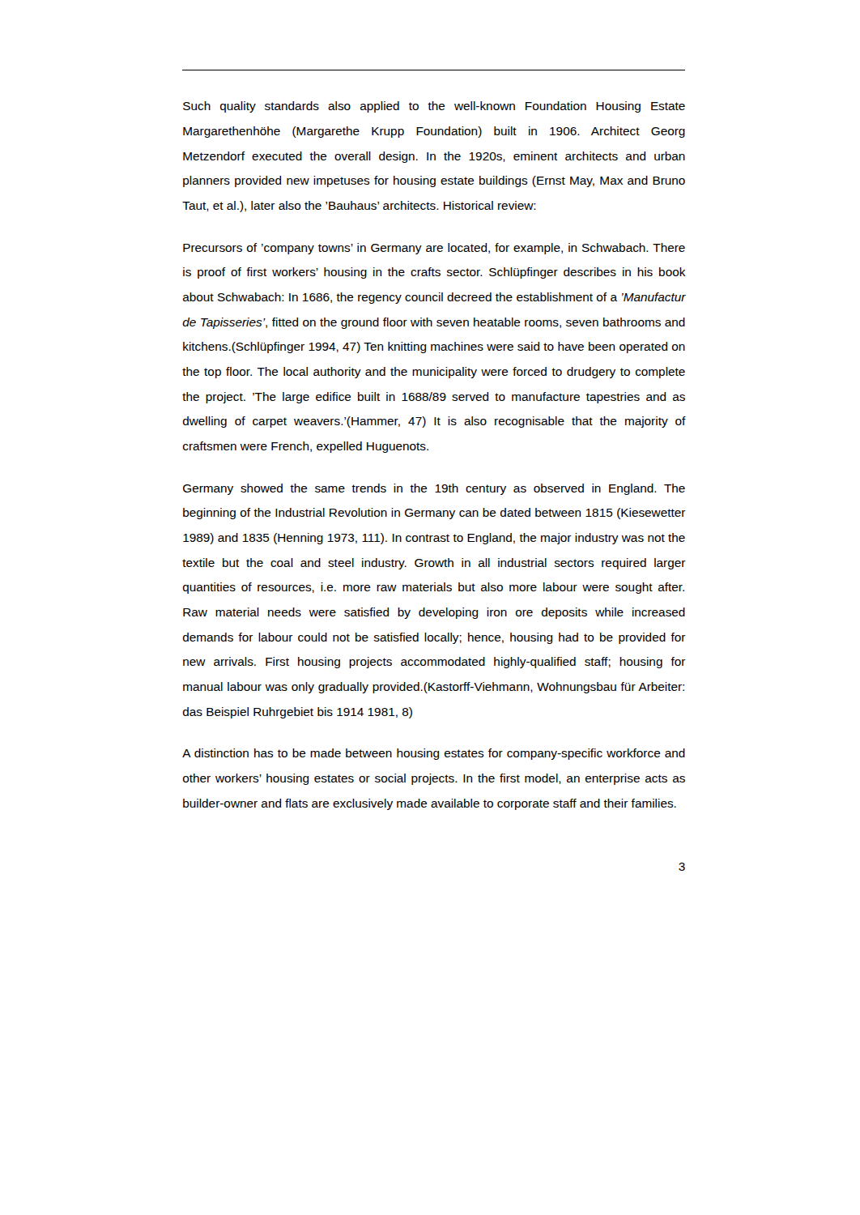Such quality standards also applied to the well-known Foundation Housing Estate Margarethenhöhe (Margarethe Krupp Foundation) built in 1906. Architect Georg Metzendorf executed the overall design. In the 1920s, eminent architects and urban planners provided new impetuses for housing estate buildings (Ernst May, Max and Bruno Taut, et al.), later also the ’Bauhaus’ architects. Historical review:
Precursors of ’company towns’ in Germany are located, for example, in Schwabach. There is proof of first workers’ housing in the crafts sector. Schlüpfinger describes in his book about Schwabach: In 1686, the regency council decreed the establishment of a ’Manufactur de Tapisseries’, fitted on the ground floor with seven heatable rooms, seven bathrooms and kitchens.(Schlüpfinger 1994, 47) Ten knitting machines were said to have been operated on the top floor. The local authority and the municipality were forced to drudgery to complete the project. ’The large edifice built in 1688/89 served to manufacture tapestries and as dwelling of carpet weavers.’(Hammer, 47) It is also recognisable that the majority of craftsmen were French, expelled Huguenots.
Germany showed the same trends in the 19th century as observed in England. The beginning of the Industrial Revolution in Germany can be dated between 1815 (Kiesewetter 1989) and 1835 (Henning 1973, 111). In contrast to England, the major industry was not the textile but the coal and steel industry. Growth in all industrial sectors required larger quantities of resources, i.e. more raw materials but also more labour were sought after. Raw material needs were satisfied by developing iron ore deposits while increased demands for labour could not be satisfied locally; hence, housing had to be provided for new arrivals. First housing projects accommodated highly-qualified staff; housing for manual labour was only gradually provided.(Kastorff-Viehmann, Wohnungsbau für Arbeiter: das Beispiel Ruhrgebiet bis 1914 1981, 8)
A distinction has to be made between housing estates for company-specific workforce and other workers’ housing estates or social projects. In the first model, an enterprise acts as builder-owner and flats are exclusively made available to corporate staff and their families.
3